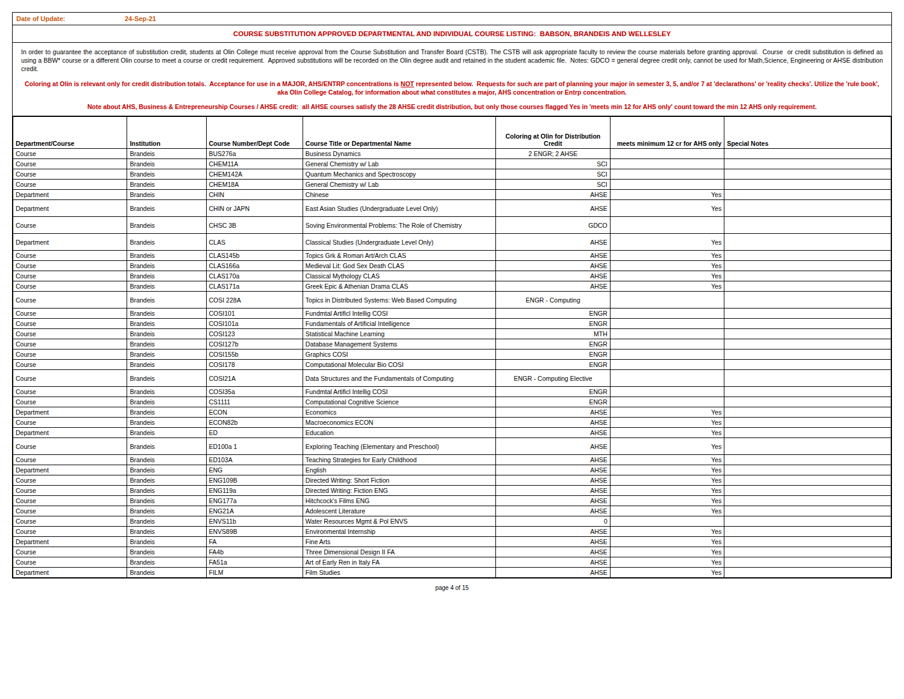Date of Update: 24-Sep-21
COURSE SUBSTITUTION APPROVED DEPARTMENTAL AND INDIVIDUAL COURSE LISTING: BABSON, BRANDEIS AND WELLESLEY
In order to guarantee the acceptance of substitution credit, students at Olin College must receive approval from the Course Substitution and Transfer Board (CSTB). The CSTB will ask appropriate faculty to review the course materials before granting approval. Course or credit substitution is defined as using a BBW* course or a different Olin course to meet a course or credit requirement. Approved substitutions will be recorded on the Olin degree audit and retained in the student academic file. Notes: GDCO = general degree credit only, cannot be used for Math,Science, Engineering or AHSE distribution credit.
Coloring at Olin is relevant only for credit distribution totals. Acceptance for use in a MAJOR, AHS/ENTRP concentrations is NOT represented below. Requests for such are part of planning your major in semester 3, 5, and/or 7 at 'declarathons' or 'reality checks'. Utilize the 'rule book', aka Olin College Catalog, for information about what constitutes a major, AHS concentration or Entrp concentration.
Note about AHS, Business & Entrepreneurship Courses / AHSE credit: all AHSE courses satisfy the 28 AHSE credit distribution, but only those courses flagged Yes in 'meets min 12 for AHS only' count toward the min 12 AHS only requirement.
| Department/Course | Institution | Course Number/Dept Code | Course Title or Departmental Name | Coloring at Olin for Distribution Credit | meets minimum 12 cr for AHS only | Special Notes |
| --- | --- | --- | --- | --- | --- | --- |
| Course | Brandeis | BUS276a | Business Dynamics | 2 ENGR; 2 AHSE | | |
| Course | Brandeis | CHEM11A | General Chemistry w/ Lab | SCI | | |
| Course | Brandeis | CHEM142A | Quantum Mechanics and Spectroscopy | SCI | | |
| Course | Brandeis | CHEM18A | General Chemistry w/ Lab | SCI | | |
| Department | Brandeis | CHIN | Chinese | AHSE | Yes | |
| Department | Brandeis | CHIN or JAPN | East Asian Studies (Undergraduate Level Only) | AHSE | Yes | |
| Course | Brandeis | CHSC 3B | Soving Environmental Problems: The Role of Chemistry | GDCO | | |
| Department | Brandeis | CLAS | Classical Studies (Undergraduate Level Only) | AHSE | Yes | |
| Course | Brandeis | CLAS145b | Topics Grk & Roman Art/Arch CLAS | AHSE | Yes | |
| Course | Brandeis | CLAS166a | Medieval Lit: God Sex Death CLAS | AHSE | Yes | |
| Course | Brandeis | CLAS170a | Classical Mythology CLAS | AHSE | Yes | |
| Course | Brandeis | CLAS171a | Greek Epic & Athenian Drama CLAS | AHSE | Yes | |
| Course | Brandeis | COSI 228A | Topics in Distributed Systems: Web Based Computing | ENGR - Computing | | |
| Course | Brandeis | COSI101 | Fundmtal Artificl Intellig COSI | ENGR | | |
| Course | Brandeis | COSI101a | Fundamentals of Artificial Intelligence | ENGR | | |
| Course | Brandeis | COSI123 | Statistical Machine Learning | MTH | | |
| Course | Brandeis | COSI127b | Database Management Systems | ENGR | | |
| Course | Brandeis | COSI155b | Graphics COSI | ENGR | | |
| Course | Brandeis | COSI178 | Computational Molecular Bio COSI | ENGR | | |
| Course | Brandeis | COSI21A | Data Structures and the Fundamentals of Computing | ENGR - Computing Elective | | |
| Course | Brandeis | COSI35a | Fundmtal Artificl Intellig COSI | ENGR | | |
| Course | Brandeis | CS1111 | Computational Cognitive Science | ENGR | | |
| Department | Brandeis | ECON | Economics | AHSE | Yes | |
| Course | Brandeis | ECON82b | Macroeconomics ECON | AHSE | Yes | |
| Department | Brandeis | ED | Education | AHSE | Yes | |
| Course | Brandeis | ED100a 1 | Exploring Teaching (Elementary and Preschool) | AHSE | Yes | |
| Course | Brandeis | ED103A | Teaching Strategies for Early Childhood | AHSE | Yes | |
| Department | Brandeis | ENG | English | AHSE | Yes | |
| Course | Brandeis | ENG109B | Directed Writing: Short Fiction | AHSE | Yes | |
| Course | Brandeis | ENG119a | Directed Writing: Fiction ENG | AHSE | Yes | |
| Course | Brandeis | ENG177a | Hitchcock's Films ENG | AHSE | Yes | |
| Course | Brandeis | ENG21A | Adolescent Literature | AHSE | Yes | |
| Course | Brandeis | ENVS11b | Water Resources Mgmt & Pol ENVS | 0 | | |
| Course | Brandeis | ENVS89B | Environmental Internship | AHSE | Yes | |
| Department | Brandeis | FA | Fine Arts | AHSE | Yes | |
| Course | Brandeis | FA4b | Three Dimensional Design II FA | AHSE | Yes | |
| Course | Brandeis | FA51a | Art of Early Ren in Italy FA | AHSE | Yes | |
| Department | Brandeis | FILM | Film Studies | AHSE | Yes | |
page 4 of 15